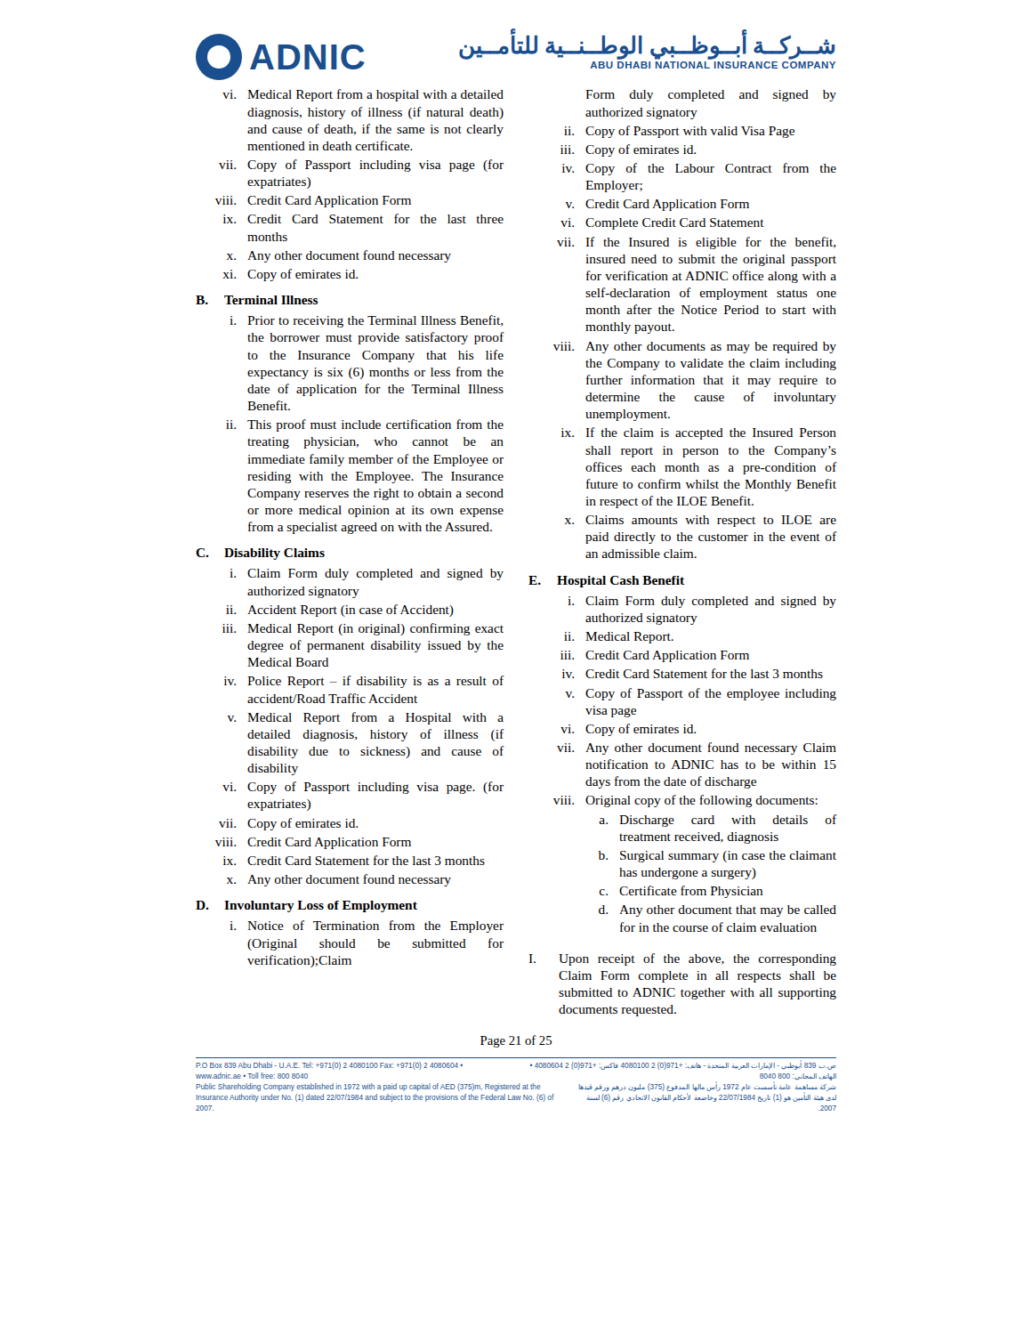ADNIC
شــركــة أبــوظــبي الوطــنــية للتأمــين
ABU DHABI NATIONAL INSURANCE COMPANY
vi. Medical Report from a hospital with a detailed diagnosis, history of illness (if natural death) and cause of death, if the same is not clearly mentioned in death certificate.
vii. Copy of Passport including visa page (for expatriates)
viii. Credit Card Application Form
ix. Credit Card Statement for the last three months
x. Any other document found necessary
xi. Copy of emirates id.
B. Terminal Illness
i. Prior to receiving the Terminal Illness Benefit, the borrower must provide satisfactory proof to the Insurance Company that his life expectancy is six (6) months or less from the date of application for the Terminal Illness Benefit.
ii. This proof must include certification from the treating physician, who cannot be an immediate family member of the Employee or residing with the Employee. The Insurance Company reserves the right to obtain a second or more medical opinion at its own expense from a specialist agreed on with the Assured.
C. Disability Claims
i. Claim Form duly completed and signed by authorized signatory
ii. Accident Report (in case of Accident)
iii. Medical Report (in original) confirming exact degree of permanent disability issued by the Medical Board
iv. Police Report – if disability is as a result of accident/Road Traffic Accident
v. Medical Report from a Hospital with a detailed diagnosis, history of illness (if disability due to sickness) and cause of disability
vi. Copy of Passport including visa page. (for expatriates)
vii. Copy of emirates id.
viii. Credit Card Application Form
ix. Credit Card Statement for the last 3 months
x. Any other document found necessary
D. Involuntary Loss of Employment
i. Notice of Termination from the Employer (Original should be submitted for verification);Claim
Form duly completed and signed by authorized signatory
ii. Copy of Passport with valid Visa Page
iii. Copy of emirates id.
iv. Copy of the Labour Contract from the Employer;
v. Credit Card Application Form
vi. Complete Credit Card Statement
vii. If the Insured is eligible for the benefit, insured need to submit the original passport for verification at ADNIC office along with a self-declaration of employment status one month after the Notice Period to start with monthly payout.
viii. Any other documents as may be required by the Company to validate the claim including further information that it may require to determine the cause of involuntary unemployment.
ix. If the claim is accepted the Insured Person shall report in person to the Company’s offices each month as a pre-condition of future to confirm whilst the Monthly Benefit in respect of the ILOE Benefit.
x. Claims amounts with respect to ILOE are paid directly to the customer in the event of an admissible claim.
E. Hospital Cash Benefit
i. Claim Form duly completed and signed by authorized signatory
ii. Medical Report.
iii. Credit Card Application Form
iv. Credit Card Statement for the last 3 months
v. Copy of Passport of the employee including visa page
vi. Copy of emirates id.
vii. Any other document found necessary Claim notification to ADNIC has to be within 15 days from the date of discharge
viii. Original copy of the following documents:
a. Discharge card with details of treatment received, diagnosis
b. Surgical summary (in case the claimant has undergone a surgery)
c. Certificate from Physician
d. Any other document that may be called for in the course of claim evaluation
I. Upon receipt of the above, the corresponding Claim Form complete in all respects shall be submitted to ADNIC together with all supporting documents requested.
Page 21 of 25
P.O Box 839 Abu Dhabi - U.A.E. Tel: +971(0) 2 4080100 Fax: +971(0) 2 4080604 • www.adnic.ae • Toll free: 800 8040
ص.ب 839 أبوظبي - الإمارات العربية المتحدة - هاتف: +971(0) 2 4080100 فاكس: +971(0) 2 4080604 • الهاتف المجاني: 800 8040
Public Shareholding Company established in 1972 with a paid up capital of AED (375)m, Registered at the Insurance Authority under No. (1) dated 22/07/1984 and subject to the provisions of the Federal Law No. (6) of 2007.
شركة مساهمة عامة تأسست عام 1972 رأس مالها المدفوع (375) مليون درهم ورقم قيدها لدى هيئة التأمين هو (1) تاريخ 22/07/1984 وخاضعة لأحكام القانون الاتحادي رقم (6) لسنة 2007.